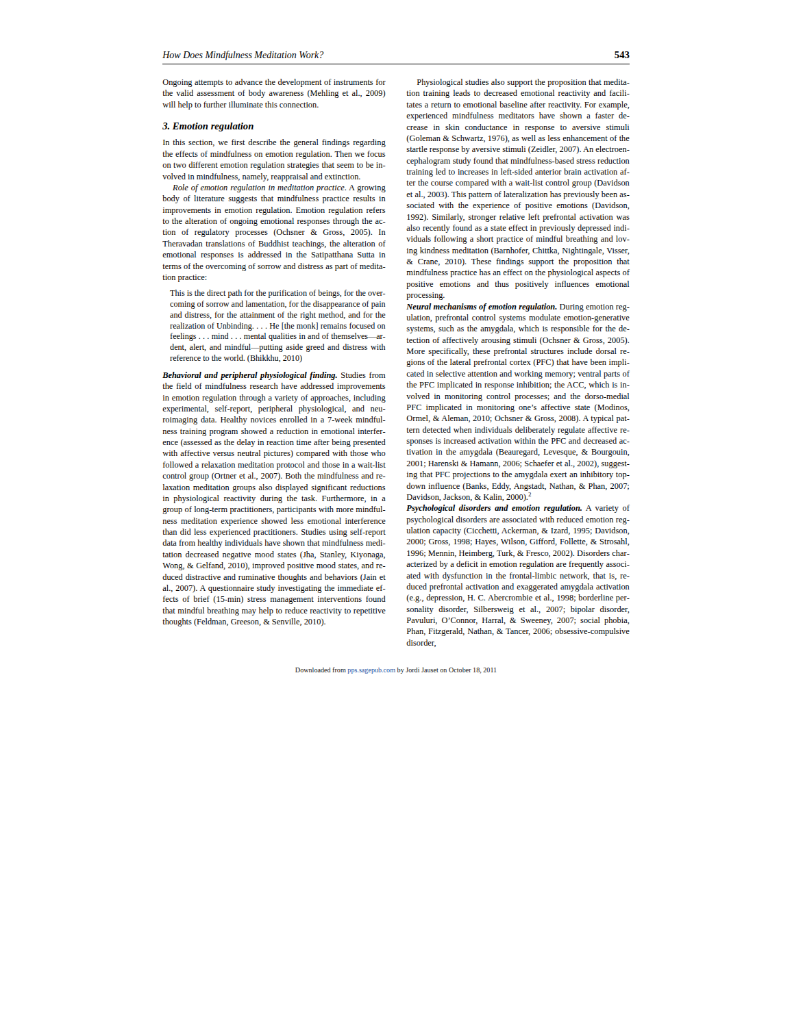How Does Mindfulness Meditation Work? 543
Ongoing attempts to advance the development of instruments for the valid assessment of body awareness (Mehling et al., 2009) will help to further illuminate this connection.
3. Emotion regulation
In this section, we first describe the general findings regarding the effects of mindfulness on emotion regulation. Then we focus on two different emotion regulation strategies that seem to be involved in mindfulness, namely, reappraisal and extinction.
Role of emotion regulation in meditation practice. A growing body of literature suggests that mindfulness practice results in improvements in emotion regulation. Emotion regulation refers to the alteration of ongoing emotional responses through the action of regulatory processes (Ochsner & Gross, 2005). In Theravadan translations of Buddhist teachings, the alteration of emotional responses is addressed in the Satipatthana Sutta in terms of the overcoming of sorrow and distress as part of meditation practice:
This is the direct path for the purification of beings, for the overcoming of sorrow and lamentation, for the disappearance of pain and distress, for the attainment of the right method, and for the realization of Unbinding. . . . He [the monk] remains focused on feelings . . . mind . . . mental qualities in and of themselves—ardent, alert, and mindful—putting aside greed and distress with reference to the world. (Bhikkhu, 2010)
Behavioral and peripheral physiological finding. Studies from the field of mindfulness research have addressed improvements in emotion regulation through a variety of approaches, including experimental, self-report, peripheral physiological, and neuroimaging data. Healthy novices enrolled in a 7-week mindfulness training program showed a reduction in emotional interference (assessed as the delay in reaction time after being presented with affective versus neutral pictures) compared with those who followed a relaxation meditation protocol and those in a wait-list control group (Ortner et al., 2007). Both the mindfulness and relaxation meditation groups also displayed significant reductions in physiological reactivity during the task. Furthermore, in a group of long-term practitioners, participants with more mindfulness meditation experience showed less emotional interference than did less experienced practitioners. Studies using self-report data from healthy individuals have shown that mindfulness meditation decreased negative mood states (Jha, Stanley, Kiyonaga, Wong, & Gelfand, 2010), improved positive mood states, and reduced distractive and ruminative thoughts and behaviors (Jain et al., 2007). A questionnaire study investigating the immediate effects of brief (15-min) stress management interventions found that mindful breathing may help to reduce reactivity to repetitive thoughts (Feldman, Greeson, & Senville, 2010).
Physiological studies also support the proposition that meditation training leads to decreased emotional reactivity and facilitates a return to emotional baseline after reactivity. For example, experienced mindfulness meditators have shown a faster decrease in skin conductance in response to aversive stimuli (Goleman & Schwartz, 1976), as well as less enhancement of the startle response by aversive stimuli (Zeidler, 2007). An electroencephalogram study found that mindfulness-based stress reduction training led to increases in left-sided anterior brain activation after the course compared with a wait-list control group (Davidson et al., 2003). This pattern of lateralization has previously been associated with the experience of positive emotions (Davidson, 1992). Similarly, stronger relative left prefrontal activation was also recently found as a state effect in previously depressed individuals following a short practice of mindful breathing and loving kindness meditation (Barnhofer, Chittka, Nightingale, Visser, & Crane, 2010). These findings support the proposition that mindfulness practice has an effect on the physiological aspects of positive emotions and thus positively influences emotional processing.
Neural mechanisms of emotion regulation. During emotion regulation, prefrontal control systems modulate emotion-generative systems, such as the amygdala, which is responsible for the detection of affectively arousing stimuli (Ochsner & Gross, 2005). More specifically, these prefrontal structures include dorsal regions of the lateral prefrontal cortex (PFC) that have been implicated in selective attention and working memory; ventral parts of the PFC implicated in response inhibition; the ACC, which is involved in monitoring control processes; and the dorso-medial PFC implicated in monitoring one’s affective state (Modinos, Ormel, & Aleman, 2010; Ochsner & Gross, 2008). A typical pattern detected when individuals deliberately regulate affective responses is increased activation within the PFC and decreased activation in the amygdala (Beauregard, Levesque, & Bourgouin, 2001; Harenski & Hamann, 2006; Schaefer et al., 2002), suggesting that PFC projections to the amygdala exert an inhibitory top-down influence (Banks, Eddy, Angstadt, Nathan, & Phan, 2007; Davidson, Jackson, & Kalin, 2000).2
Psychological disorders and emotion regulation. A variety of psychological disorders are associated with reduced emotion regulation capacity (Cicchetti, Ackerman, & Izard, 1995; Davidson, 2000; Gross, 1998; Hayes, Wilson, Gifford, Follette, & Strosahl, 1996; Mennin, Heimberg, Turk, & Fresco, 2002). Disorders characterized by a deficit in emotion regulation are frequently associated with dysfunction in the frontal-limbic network, that is, reduced prefrontal activation and exaggerated amygdala activation (e.g., depression, H. C. Abercrombie et al., 1998; borderline personality disorder, Silbersweig et al., 2007; bipolar disorder, Pavuluri, O’Connor, Harral, & Sweeney, 2007; social phobia, Phan, Fitzgerald, Nathan, & Tancer, 2006; obsessive-compulsive disorder,
Downloaded from pps.sagepub.com by Jordi Jauset on October 18, 2011